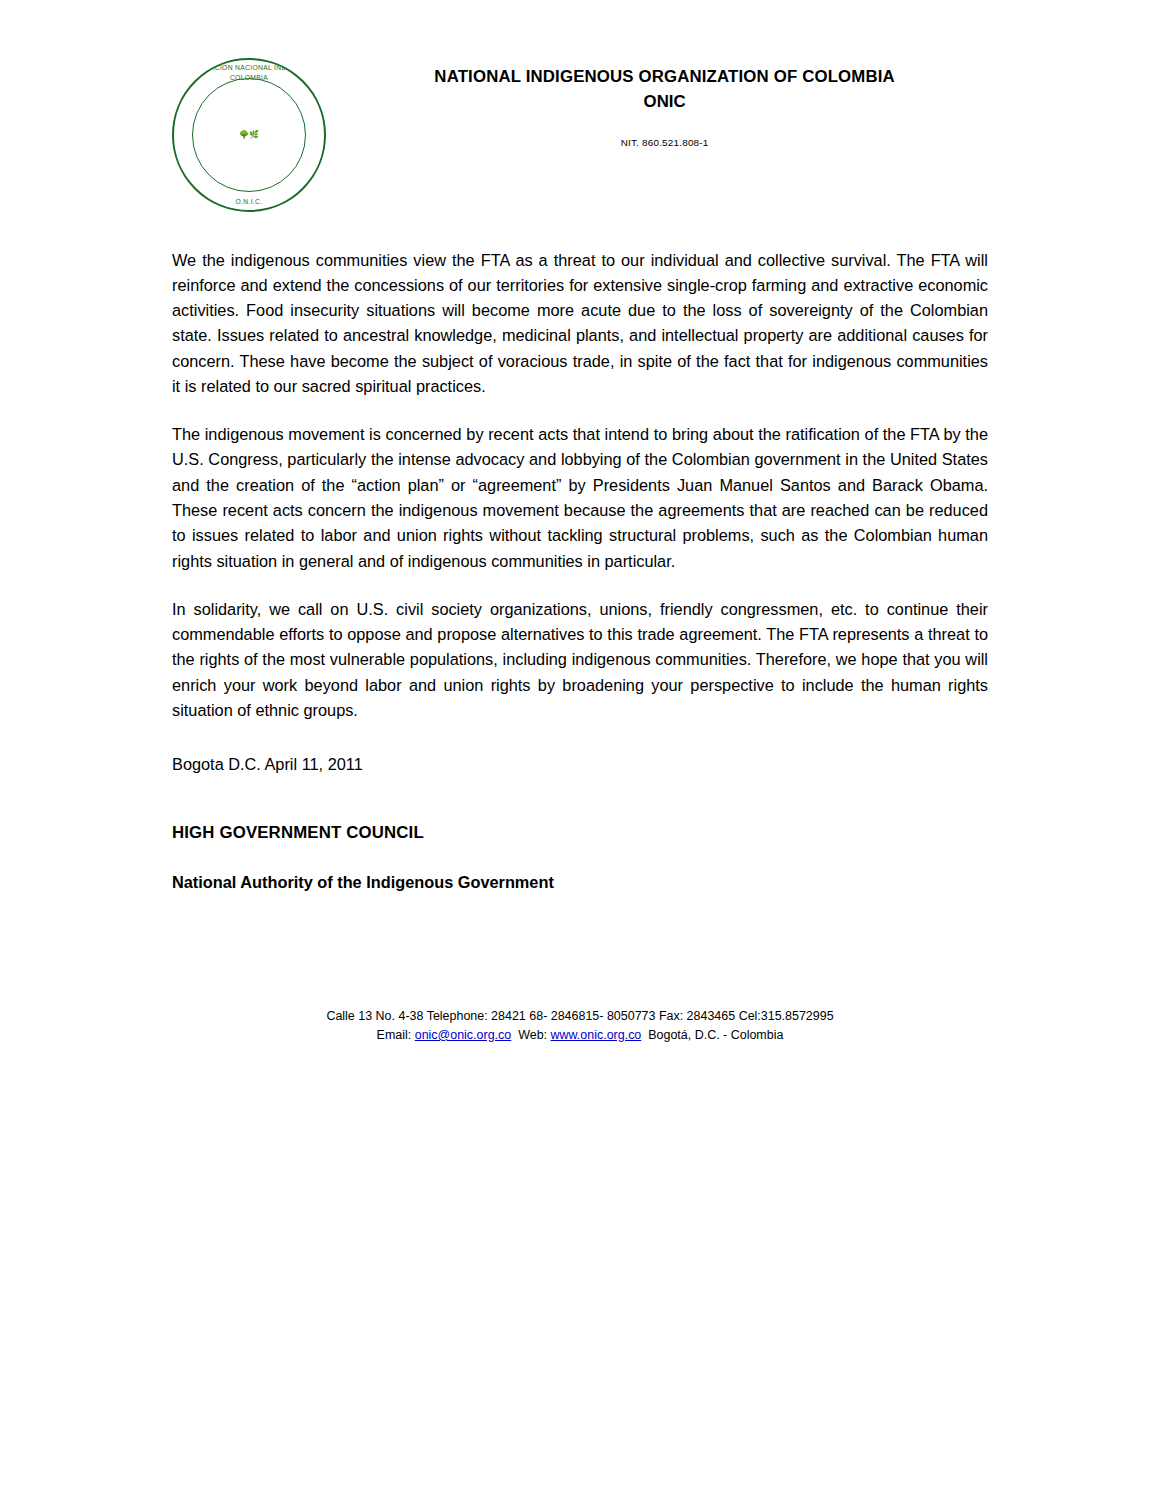ORGANIZACION NACIONAL INDIGENA DE COLOMBIA O.N.I.C.
🌳🌿
NATIONAL INDIGENOUS ORGANIZATION OF COLOMBIA
ONIC
NIT. 860.521.808-1
We the indigenous communities view the FTA as a threat to our individual and collective survival. The FTA will reinforce and extend the concessions of our territories for extensive single-crop farming and extractive economic activities. Food insecurity situations will become more acute due to the loss of sovereignty of the Colombian state. Issues related to ancestral knowledge, medicinal plants, and intellectual property are additional causes for concern. These have become the subject of voracious trade, in spite of the fact that for indigenous communities it is related to our sacred spiritual practices.
The indigenous movement is concerned by recent acts that intend to bring about the ratification of the FTA by the U.S. Congress, particularly the intense advocacy and lobbying of the Colombian government in the United States and the creation of the “action plan” or “agreement” by Presidents Juan Manuel Santos and Barack Obama. These recent acts concern the indigenous movement because the agreements that are reached can be reduced to issues related to labor and union rights without tackling structural problems, such as the Colombian human rights situation in general and of indigenous communities in particular.
In solidarity, we call on U.S. civil society organizations, unions, friendly congressmen, etc. to continue their commendable efforts to oppose and propose alternatives to this trade agreement. The FTA represents a threat to the rights of the most vulnerable populations, including indigenous communities. Therefore, we hope that you will enrich your work beyond labor and union rights by broadening your perspective to include the human rights situation of ethnic groups.
Bogota D.C. April 11, 2011
HIGH GOVERNMENT COUNCIL
National Authority of the Indigenous Government
Calle 13 No. 4-38 Telephone: 28421 68- 2846815- 8050773 Fax: 2843465 Cel:315.8572995
Email: onic@onic.org.co Web: www.onic.org.co Bogotá, D.C. - Colombia